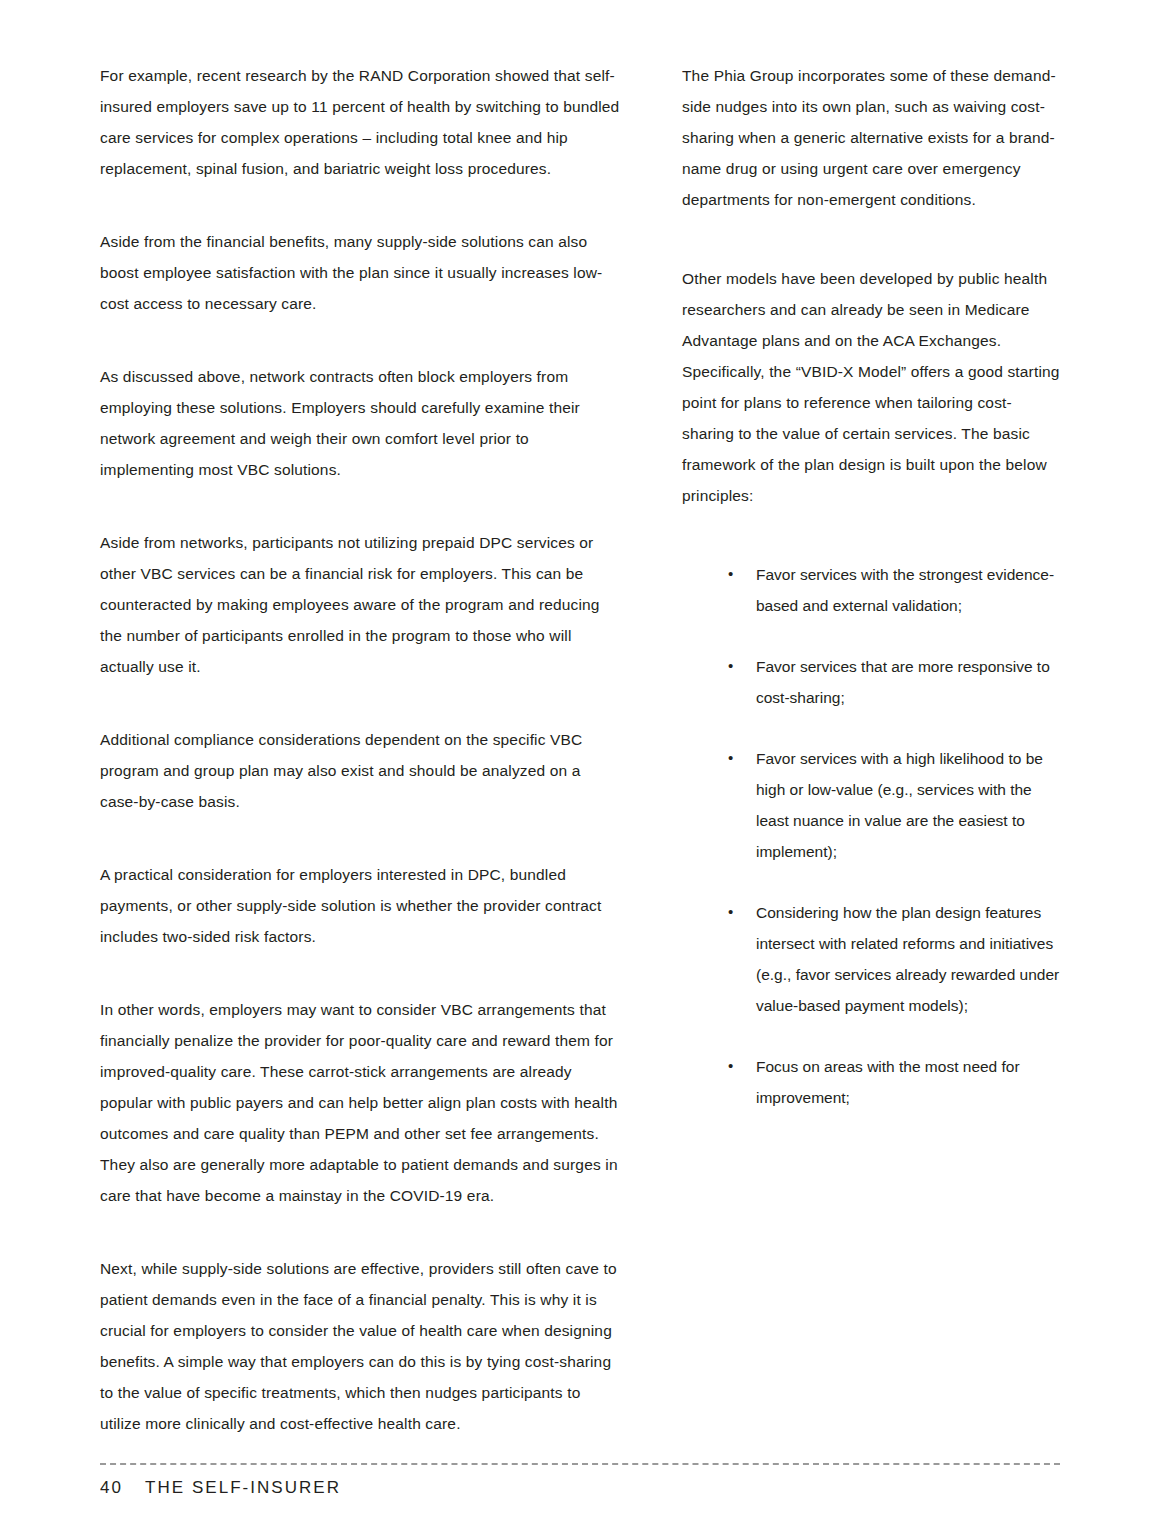For example, recent research by the RAND Corporation showed that self-insured employers save up to 11 percent of health by switching to bundled care services for complex operations – including total knee and hip replacement, spinal fusion, and bariatric weight loss procedures.
Aside from the financial benefits, many supply-side solutions can also boost employee satisfaction with the plan since it usually increases low-cost access to necessary care.
As discussed above, network contracts often block employers from employing these solutions. Employers should carefully examine their network agreement and weigh their own comfort level prior to implementing most VBC solutions.
Aside from networks, participants not utilizing prepaid DPC services or other VBC services can be a financial risk for employers. This can be counteracted by making employees aware of the program and reducing the number of participants enrolled in the program to those who will actually use it.
Additional compliance considerations dependent on the specific VBC program and group plan may also exist and should be analyzed on a case-by-case basis.
A practical consideration for employers interested in DPC, bundled payments, or other supply-side solution is whether the provider contract includes two-sided risk factors.
In other words, employers may want to consider VBC arrangements that financially penalize the provider for poor-quality care and reward them for improved-quality care. These carrot-stick arrangements are already popular with public payers and can help better align plan costs with health outcomes and care quality than PEPM and other set fee arrangements. They also are generally more adaptable to patient demands and surges in care that have become a mainstay in the COVID-19 era.
Next, while supply-side solutions are effective, providers still often cave to patient demands even in the face of a financial penalty. This is why it is crucial for employers to consider the value of health care when designing benefits. A simple way that employers can do this is by tying cost-sharing to the value of specific treatments, which then nudges participants to utilize more clinically and cost-effective health care.
The Phia Group incorporates some of these demand-side nudges into its own plan, such as waiving cost-sharing when a generic alternative exists for a brand-name drug or using urgent care over emergency departments for non-emergent conditions.
Other models have been developed by public health researchers and can already be seen in Medicare Advantage plans and on the ACA Exchanges. Specifically, the “VBID-X Model” offers a good starting point for plans to reference when tailoring cost-sharing to the value of certain services. The basic framework of the plan design is built upon the below principles:
Favor services with the strongest evidence-based and external validation;
Favor services that are more responsive to cost-sharing;
Favor services with a high likelihood to be high or low-value (e.g., services with the least nuance in value are the easiest to implement);
Considering how the plan design features intersect with related reforms and initiatives (e.g., favor services already rewarded under value-based payment models);
Focus on areas with the most need for improvement;
40 THE SELF-INSURER